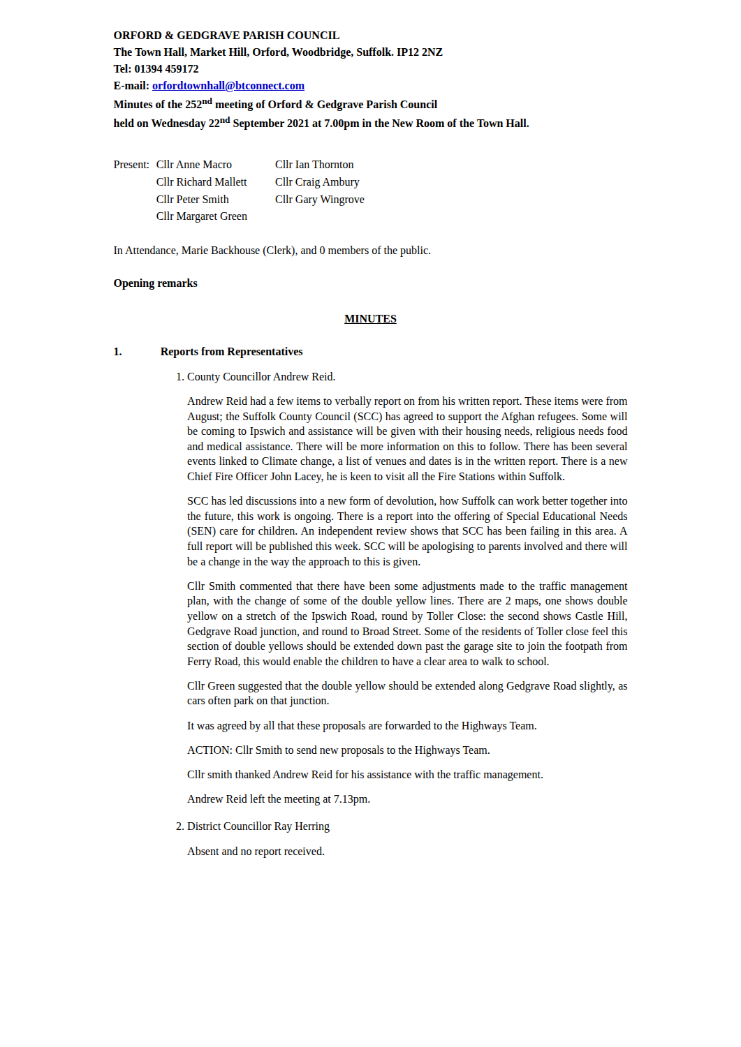ORFORD & GEDGRAVE PARISH COUNCIL
The Town Hall, Market Hill, Orford, Woodbridge, Suffolk. IP12 2NZ
Tel: 01394 459172
E-mail: orfordtownhall@btconnect.com
Minutes of the 252nd meeting of Orford & Gedgrave Parish Council
held on Wednesday 22nd September 2021 at 7.00pm in the New Room of the Town Hall.
| Present: | Cllr Anne Macro | Cllr Ian Thornton |
| | Cllr Richard Mallett | Cllr Craig Ambury |
| | Cllr Peter Smith | Cllr Gary Wingrove |
| | Cllr Margaret Green | |
In Attendance, Marie Backhouse (Clerk), and 0 members of the public.
Opening remarks
MINUTES
1.
Reports from Representatives
County Councillor Andrew Reid.
Andrew Reid had a few items to verbally report on from his written report. These items were from August; the Suffolk County Council (SCC) has agreed to support the Afghan refugees. Some will be coming to Ipswich and assistance will be given with their housing needs, religious needs food and medical assistance. There will be more information on this to follow. There has been several events linked to Climate change, a list of venues and dates is in the written report. There is a new Chief Fire Officer John Lacey, he is keen to visit all the Fire Stations within Suffolk.
SCC has led discussions into a new form of devolution, how Suffolk can work better together into the future, this work is ongoing. There is a report into the offering of Special Educational Needs (SEN) care for children. An independent review shows that SCC has been failing in this area. A full report will be published this week. SCC will be apologising to parents involved and there will be a change in the way the approach to this is given.
Cllr Smith commented that there have been some adjustments made to the traffic management plan, with the change of some of the double yellow lines. There are 2 maps, one shows double yellow on a stretch of the Ipswich Road, round by Toller Close: the second shows Castle Hill, Gedgrave Road junction, and round to Broad Street. Some of the residents of Toller close feel this section of double yellows should be extended down past the garage site to join the footpath from Ferry Road, this would enable the children to have a clear area to walk to school.
Cllr Green suggested that the double yellow should be extended along Gedgrave Road slightly, as cars often park on that junction.
It was agreed by all that these proposals are forwarded to the Highways Team.
ACTION: Cllr Smith to send new proposals to the Highways Team.
Cllr smith thanked Andrew Reid for his assistance with the traffic management.
Andrew Reid left the meeting at 7.13pm.
District Councillor Ray Herring
Absent and no report received.